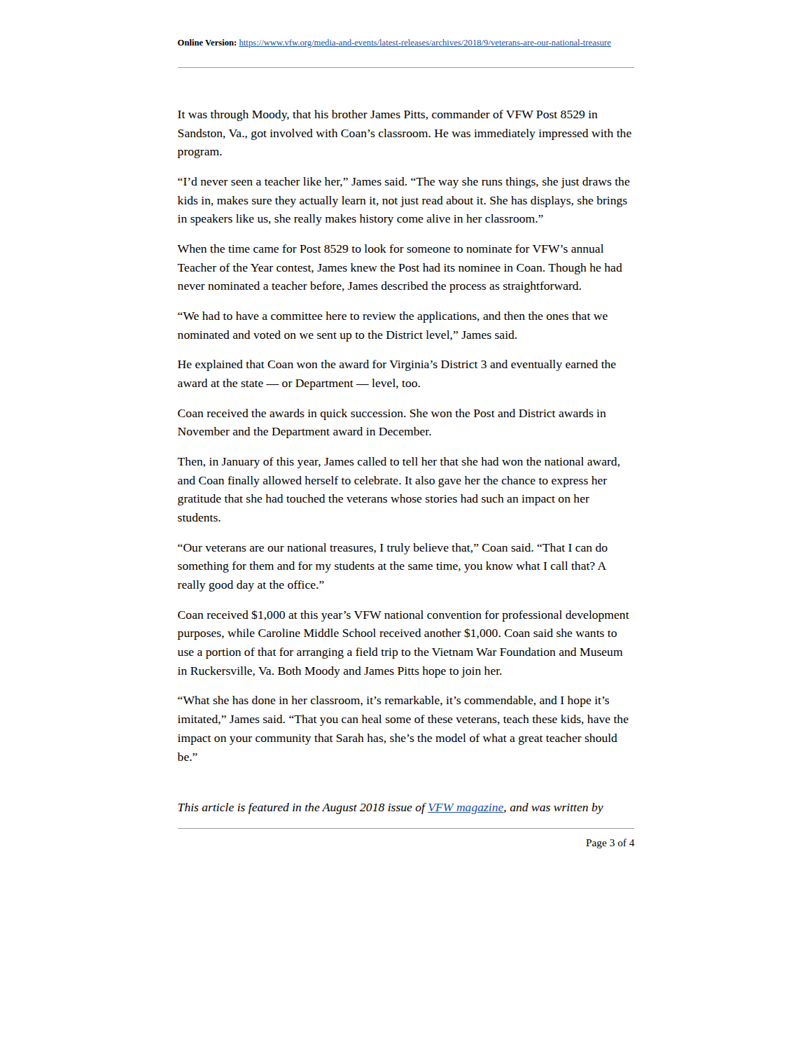Online Version: https://www.vfw.org/media-and-events/latest-releases/archives/2018/9/veterans-are-our-national-treasure
It was through Moody, that his brother James Pitts, commander of VFW Post 8529 in Sandston, Va., got involved with Coan’s classroom. He was immediately impressed with the program.
“I’d never seen a teacher like her,” James said. “The way she runs things, she just draws the kids in, makes sure they actually learn it, not just read about it. She has displays, she brings in speakers like us, she really makes history come alive in her classroom.”
When the time came for Post 8529 to look for someone to nominate for VFW’s annual Teacher of the Year contest, James knew the Post had its nominee in Coan. Though he had never nominated a teacher before, James described the process as straightforward.
“We had to have a committee here to review the applications, and then the ones that we nominated and voted on we sent up to the District level,” James said.
He explained that Coan won the award for Virginia’s District 3 and eventually earned the award at the state — or Department — level, too.
Coan received the awards in quick succession. She won the Post and District awards in November and the Department award in December.
Then, in January of this year, James called to tell her that she had won the national award, and Coan finally allowed herself to celebrate. It also gave her the chance to express her gratitude that she had touched the veterans whose stories had such an impact on her students.
“Our veterans are our national treasures, I truly believe that,” Coan said. “That I can do something for them and for my students at the same time, you know what I call that? A really good day at the office.”
Coan received $1,000 at this year’s VFW national convention for professional development purposes, while Caroline Middle School received another $1,000. Coan said she wants to use a portion of that for arranging a field trip to the Vietnam War Foundation and Museum in Ruckersville, Va. Both Moody and James Pitts hope to join her.
“What she has done in her classroom, it’s remarkable, it’s commendable, and I hope it’s imitated,” James said. “That you can heal some of these veterans, teach these kids, have the impact on your community that Sarah has, she’s the model of what a great teacher should be.”
This article is featured in the August 2018 issue of VFW magazine, and was written by
Page 3 of 4